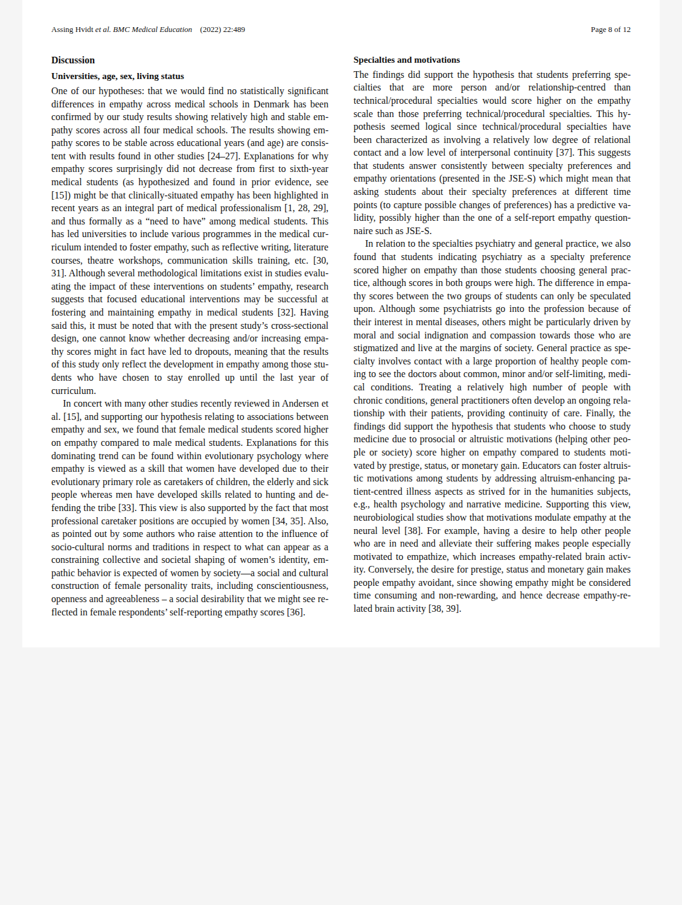Assing Hvidt et al. BMC Medical Education (2022) 22:489 Page 8 of 12
Discussion
Universities, age, sex, living status
One of our hypotheses: that we would find no statistically significant differences in empathy across medical schools in Denmark has been confirmed by our study results showing relatively high and stable empathy scores across all four medical schools. The results showing empathy scores to be stable across educational years (and age) are consistent with results found in other studies [24–27]. Explanations for why empathy scores surprisingly did not decrease from first to sixth-year medical students (as hypothesized and found in prior evidence, see [15]) might be that clinically-situated empathy has been highlighted in recent years as an integral part of medical professionalism [1, 28, 29], and thus formally as a “need to have” among medical students. This has led universities to include various programmes in the medical curriculum intended to foster empathy, such as reflective writing, literature courses, theatre workshops, communication skills training, etc. [30, 31]. Although several methodological limitations exist in studies evaluating the impact of these interventions on students’ empathy, research suggests that focused educational interventions may be successful at fostering and maintaining empathy in medical students [32]. Having said this, it must be noted that with the present study’s cross-sectional design, one cannot know whether decreasing and/or increasing empathy scores might in fact have led to dropouts, meaning that the results of this study only reflect the development in empathy among those students who have chosen to stay enrolled up until the last year of curriculum.
In concert with many other studies recently reviewed in Andersen et al. [15], and supporting our hypothesis relating to associations between empathy and sex, we found that female medical students scored higher on empathy compared to male medical students. Explanations for this dominating trend can be found within evolutionary psychology where empathy is viewed as a skill that women have developed due to their evolutionary primary role as caretakers of children, the elderly and sick people whereas men have developed skills related to hunting and defending the tribe [33]. This view is also supported by the fact that most professional caretaker positions are occupied by women [34, 35]. Also, as pointed out by some authors who raise attention to the influence of socio-cultural norms and traditions in respect to what can appear as a constraining collective and societal shaping of women’s identity, empathic behavior is expected of women by society—a social and cultural construction of female personality traits, including conscientiousness, openness and agreeableness – a social desirability that we might see reflected in female respondents’ self-reporting empathy scores [36].
Specialties and motivations
The findings did support the hypothesis that students preferring specialties that are more person and/or relationship-centred than technical/procedural specialties would score higher on the empathy scale than those preferring technical/procedural specialties. This hypothesis seemed logical since technical/procedural specialties have been characterized as involving a relatively low degree of relational contact and a low level of interpersonal continuity [37]. This suggests that students answer consistently between specialty preferences and empathy orientations (presented in the JSE-S) which might mean that asking students about their specialty preferences at different time points (to capture possible changes of preferences) has a predictive validity, possibly higher than the one of a self-report empathy questionnaire such as JSE-S.
In relation to the specialties psychiatry and general practice, we also found that students indicating psychiatry as a specialty preference scored higher on empathy than those students choosing general practice, although scores in both groups were high. The difference in empathy scores between the two groups of students can only be speculated upon. Although some psychiatrists go into the profession because of their interest in mental diseases, others might be particularly driven by moral and social indignation and compassion towards those who are stigmatized and live at the margins of society. General practice as specialty involves contact with a large proportion of healthy people coming to see the doctors about common, minor and/or self-limiting, medical conditions. Treating a relatively high number of people with chronic conditions, general practitioners often develop an ongoing relationship with their patients, providing continuity of care. Finally, the findings did support the hypothesis that students who choose to study medicine due to prosocial or altruistic motivations (helping other people or society) score higher on empathy compared to students motivated by prestige, status, or monetary gain. Educators can foster altruistic motivations among students by addressing altruism-enhancing patient-centred illness aspects as strived for in the humanities subjects, e.g., health psychology and narrative medicine. Supporting this view, neurobiological studies show that motivations modulate empathy at the neural level [38]. For example, having a desire to help other people who are in need and alleviate their suffering makes people especially motivated to empathize, which increases empathy-related brain activity. Conversely, the desire for prestige, status and monetary gain makes people empathy avoidant, since showing empathy might be considered time consuming and non-rewarding, and hence decrease empathy-related brain activity [38, 39].